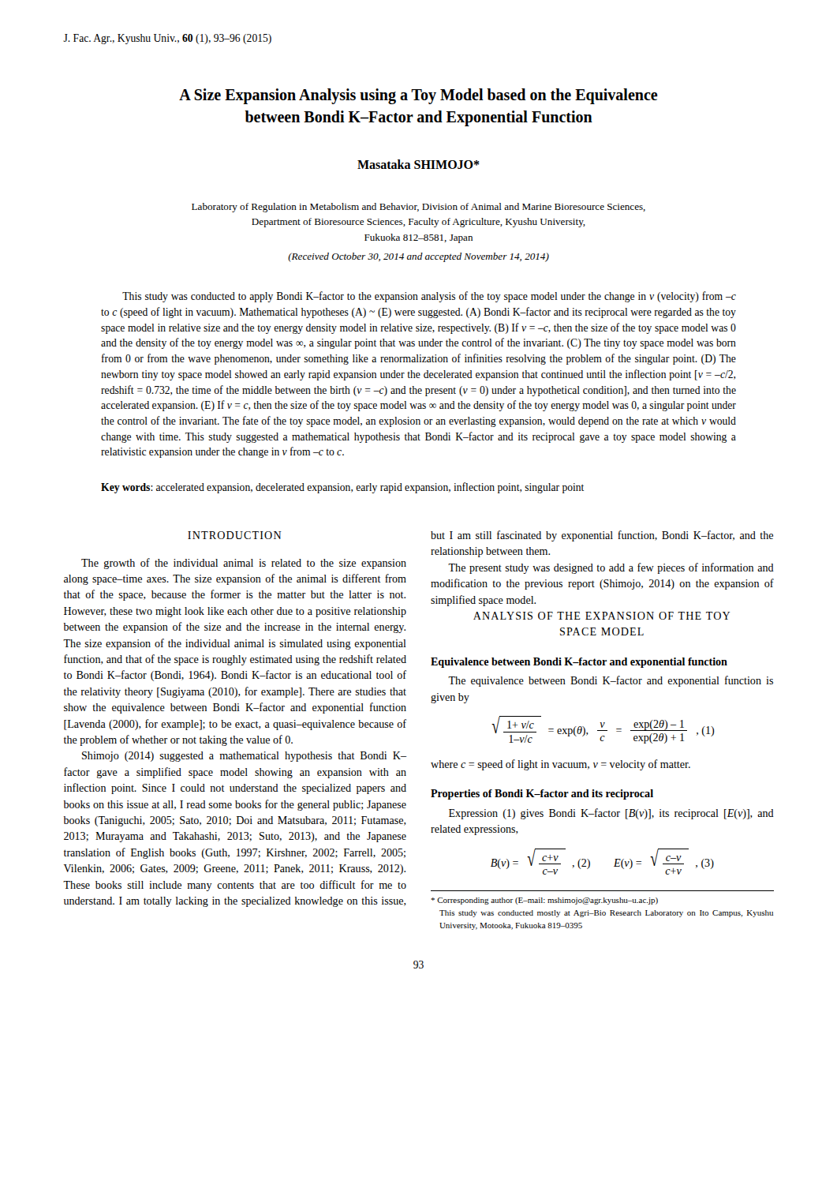J. Fac. Agr., Kyushu Univ., 60 (1), 93–96 (2015)
A Size Expansion Analysis using a Toy Model based on the Equivalence
between Bondi K–Factor and Exponential Function
Masataka SHIMOJO*
Laboratory of Regulation in Metabolism and Behavior, Division of Animal and Marine Bioresource Sciences,
Department of Bioresource Sciences, Faculty of Agriculture, Kyushu University,
Fukuoka 812–8581, Japan
(Received October 30, 2014 and accepted November 14, 2014)
This study was conducted to apply Bondi K–factor to the expansion analysis of the toy space model under the change in v (velocity) from –c to c (speed of light in vacuum). Mathematical hypotheses (A) ~ (E) were suggested. (A) Bondi K–factor and its reciprocal were regarded as the toy space model in relative size and the toy energy density model in relative size, respectively. (B) If v = –c, then the size of the toy space model was 0 and the density of the toy energy model was ∞, a singular point that was under the control of the invariant. (C) The tiny toy space model was born from 0 or from the wave phenomenon, under something like a renormalization of infinities resolving the problem of the singular point. (D) The newborn tiny toy space model showed an early rapid expansion under the decelerated expansion that continued until the inflection point [v = –c/2, redshift = 0.732, the time of the middle between the birth (v = –c) and the present (v = 0) under a hypothetical condition], and then turned into the accelerated expansion. (E) If v = c, then the size of the toy space model was ∞ and the density of the toy energy model was 0, a singular point under the control of the invariant. The fate of the toy space model, an explosion or an everlasting expansion, would depend on the rate at which v would change with time. This study suggested a mathematical hypothesis that Bondi K–factor and its reciprocal gave a toy space model showing a relativistic expansion under the change in v from –c to c.
Key words: accelerated expansion, decelerated expansion, early rapid expansion, inflection point, singular point
Introduction
The growth of the individual animal is related to the size expansion along space–time axes. The size expansion of the animal is different from that of the space, because the former is the matter but the latter is not. However, these two might look like each other due to a positive relationship between the expansion of the size and the increase in the internal energy. The size expansion of the individual animal is simulated using exponential function, and that of the space is roughly estimated using the redshift related to Bondi K–factor (Bondi, 1964). Bondi K–factor is an educational tool of the relativity theory [Sugiyama (2010), for example]. There are studies that show the equivalence between Bondi K–factor and exponential function [Lavenda (2000), for example]; to be exact, a quasi–equivalence because of the problem of whether or not taking the value of 0.
Shimojo (2014) suggested a mathematical hypothesis that Bondi K–factor gave a simplified space model showing an expansion with an inflection point. Since I could not understand the specialized papers and books on this issue at all, I read some books for the general public; Japanese books (Taniguchi, 2005; Sato, 2010; Doi and Matsubara, 2011; Futamase, 2013; Murayama and Takahashi, 2013; Suto, 2013), and the Japanese translation of English books (Guth, 1997; Kirshner, 2002; Farrell, 2005; Vilenkin, 2006; Gates, 2009; Greene, 2011; Panek, 2011; Krauss, 2012). These books still include many contents that are too difficult for me to understand. I am totally lacking in the specialized knowledge on this issue, but I am still fascinated by exponential function, Bondi K–factor, and the relationship between them.
The present study was designed to add a few pieces of information and modification to the previous report (Shimojo, 2014) on the expansion of simplified space model.
Analysis of the expansion of the toy
space model
Equivalence between Bondi K–factor and exponential function
The equivalence between Bondi K–factor and exponential function is given by
√1+ v/c 1–v/c = exp(θ), vc = exp(2θ) – 1 exp(2θ) + 1 , (1)
where c = speed of light in vacuum, v = velocity of matter.
Properties of Bondi K–factor and its reciprocal
Expression (1) gives Bondi K–factor [B(v)], its reciprocal [E(v)], and related expressions,
B(v) = √c+v c–v , (2) E(v) = √c–v c+v , (3)
* Corresponding author (E–mail: mshimojo@agr.kyushu–u.ac.jp)
This study was conducted mostly at Agri–Bio Research Laboratory on Ito Campus, Kyushu University, Motooka, Fukuoka 819–0395
93